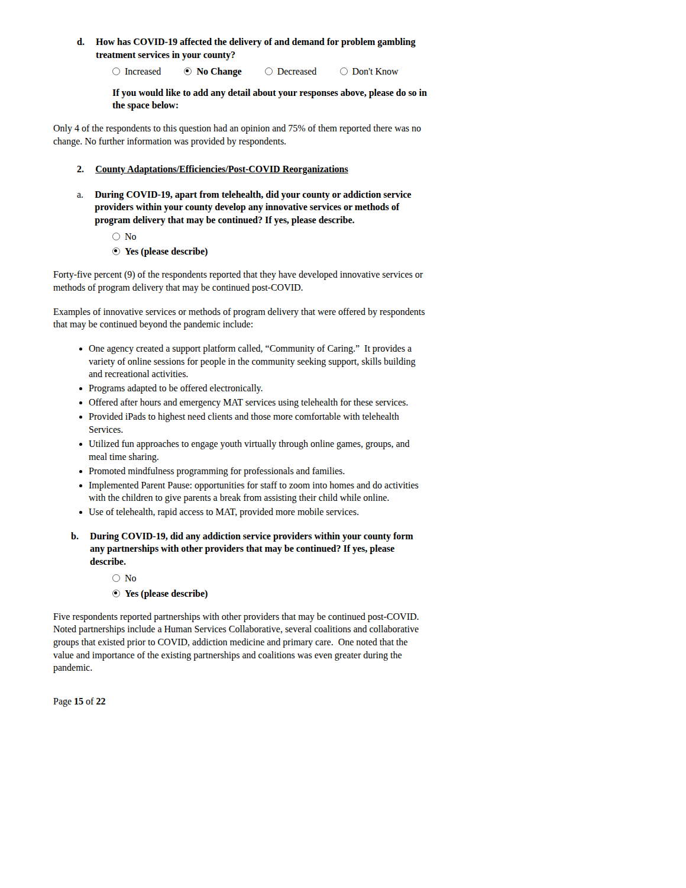d.
How has COVID-19 affected the delivery of and demand for problem gambling treatment services in your county?
Increased No Change Decreased Don't Know
If you would like to add any detail about your responses above, please do so in the space below:
Only 4 of the respondents to this question had an opinion and 75% of them reported there was no change. No further information was provided by respondents.
2.
County Adaptations/Efficiencies/Post-COVID Reorganizations
a.
During COVID-19, apart from telehealth, did your county or addiction service providers within your county develop any innovative services or methods of program delivery that may be continued? If yes, please describe.
No
Yes (please describe)
Forty-five percent (9) of the respondents reported that they have developed innovative services or methods of program delivery that may be continued post-COVID.
Examples of innovative services or methods of program delivery that were offered by respondents that may be continued beyond the pandemic include:
One agency created a support platform called, “Community of Caring.” It provides a variety of online sessions for people in the community seeking support, skills building and recreational activities.
Programs adapted to be offered electronically.
Offered after hours and emergency MAT services using telehealth for these services.
Provided iPads to highest need clients and those more comfortable with telehealth Services.
Utilized fun approaches to engage youth virtually through online games, groups, and meal time sharing.
Promoted mindfulness programming for professionals and families.
Implemented Parent Pause: opportunities for staff to zoom into homes and do activities with the children to give parents a break from assisting their child while online.
Use of telehealth, rapid access to MAT, provided more mobile services.
b.
During COVID-19, did any addiction service providers within your county form any partnerships with other providers that may be continued? If yes, please describe.
No
Yes (please describe)
Five respondents reported partnerships with other providers that may be continued post-COVID. Noted partnerships include a Human Services Collaborative, several coalitions and collaborative groups that existed prior to COVID, addiction medicine and primary care. One noted that the value and importance of the existing partnerships and coalitions was even greater during the pandemic.
Page 15 of 22